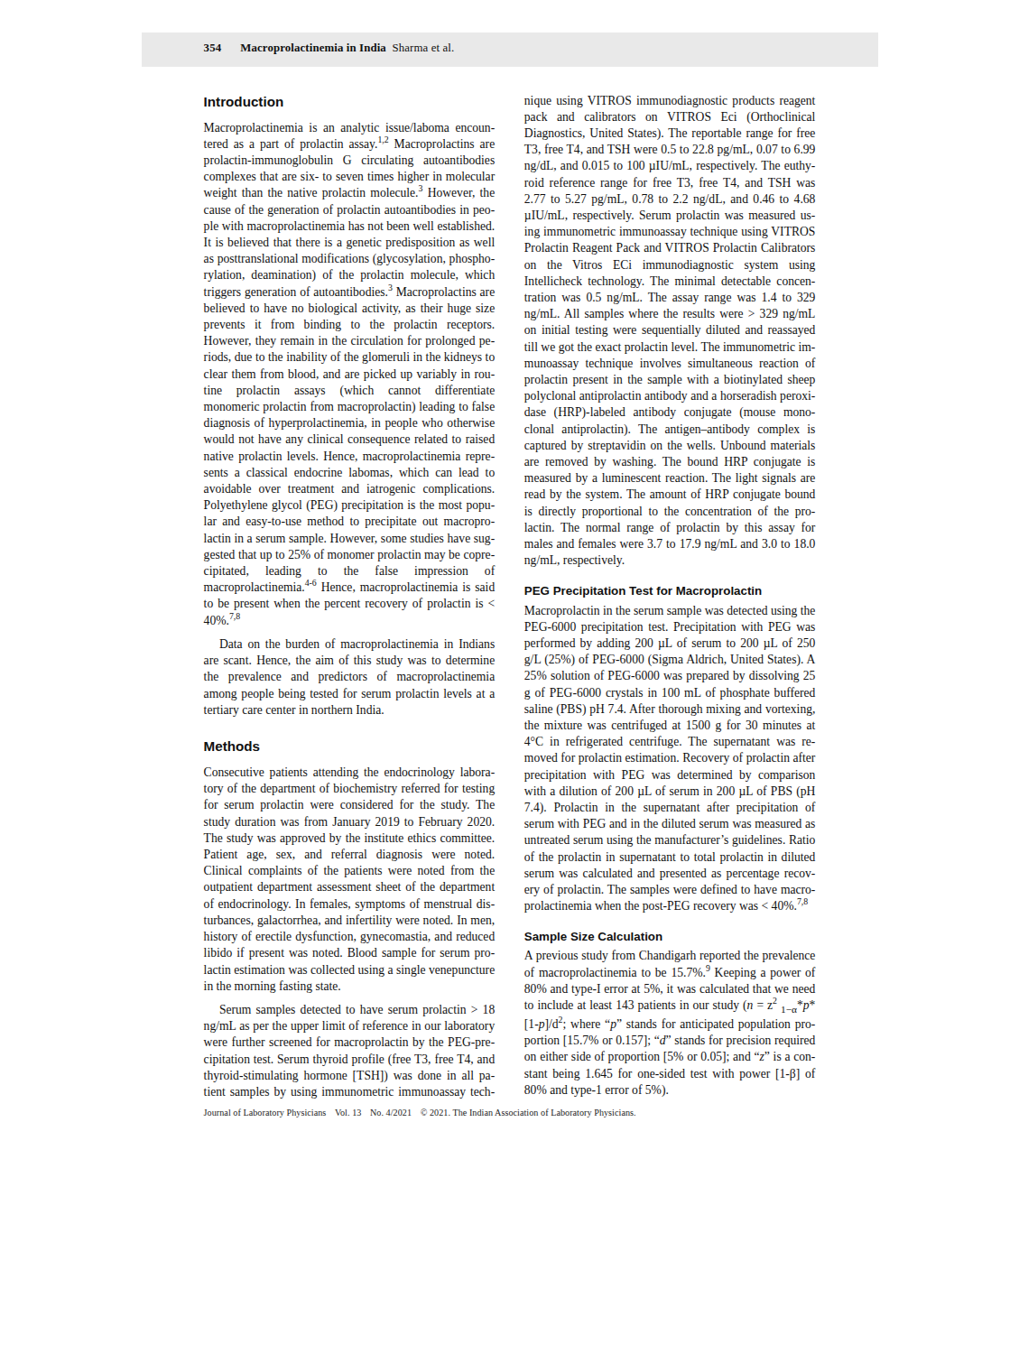354 Macroprolactinemia in India Sharma et al.
Introduction
Macroprolactinemia is an analytic issue/laboma encountered as a part of prolactin assay.1,2 Macroprolactins are prolactin-immunoglobulin G circulating autoantibodies complexes that are six- to seven times higher in molecular weight than the native prolactin molecule.3 However, the cause of the generation of prolactin autoantibodies in people with macroprolactinemia has not been well established. It is believed that there is a genetic predisposition as well as posttranslational modifications (glycosylation, phosphorylation, deamination) of the prolactin molecule, which triggers generation of autoantibodies.3 Macroprolactins are believed to have no biological activity, as their huge size prevents it from binding to the prolactin receptors. However, they remain in the circulation for prolonged periods, due to the inability of the glomeruli in the kidneys to clear them from blood, and are picked up variably in routine prolactin assays (which cannot differentiate monomeric prolactin from macroprolactin) leading to false diagnosis of hyperprolactinemia, in people who otherwise would not have any clinical consequence related to raised native prolactin levels. Hence, macroprolactinemia represents a classical endocrine labomas, which can lead to avoidable over treatment and iatrogenic complications. Polyethylene glycol (PEG) precipitation is the most popular and easy-to-use method to precipitate out macroprolactin in a serum sample. However, some studies have suggested that up to 25% of monomer prolactin may be coprecipitated, leading to the false impression of macroprolactinemia.4-6 Hence, macroprolactinemia is said to be present when the percent recovery of prolactin is < 40%.7,8
Data on the burden of macroprolactinemia in Indians are scant. Hence, the aim of this study was to determine the prevalence and predictors of macroprolactinemia among people being tested for serum prolactin levels at a tertiary care center in northern India.
Methods
Consecutive patients attending the endocrinology laboratory of the department of biochemistry referred for testing for serum prolactin were considered for the study. The study duration was from January 2019 to February 2020. The study was approved by the institute ethics committee. Patient age, sex, and referral diagnosis were noted. Clinical complaints of the patients were noted from the outpatient department assessment sheet of the department of endocrinology. In females, symptoms of menstrual disturbances, galactorrhea, and infertility were noted. In men, history of erectile dysfunction, gynecomastia, and reduced libido if present was noted. Blood sample for serum prolactin estimation was collected using a single venepuncture in the morning fasting state.
Serum samples detected to have serum prolactin > 18 ng/mL as per the upper limit of reference in our laboratory were further screened for macroprolactin by the PEG-precipitation test. Serum thyroid profile (free T3, free T4, and thyroid-stimulating hormone [TSH]) was done in all patient samples by using immunometric immunoassay technique using VITROS immunodiagnostic products reagent pack and calibrators on VITROS Eci (Orthoclinical Diagnostics, United States). The reportable range for free T3, free T4, and TSH were 0.5 to 22.8 pg/mL, 0.07 to 6.99 ng/dL, and 0.015 to 100 µIU/mL, respectively. The euthyroid reference range for free T3, free T4, and TSH was 2.77 to 5.27 pg/mL, 0.78 to 2.2 ng/dL, and 0.46 to 4.68 µIU/mL, respectively. Serum prolactin was measured using immunometric immunoassay technique using VITROS Prolactin Reagent Pack and VITROS Prolactin Calibrators on the Vitros ECi immunodiagnostic system using Intellicheck technology. The minimal detectable concentration was 0.5 ng/mL. The assay range was 1.4 to 329 ng/mL. All samples where the results were > 329 ng/mL on initial testing were sequentially diluted and reassayed till we got the exact prolactin level. The immunometric immunoassay technique involves simultaneous reaction of prolactin present in the sample with a biotinylated sheep polyclonal antiprolactin antibody and a horseradish peroxidase (HRP)-labeled antibody conjugate (mouse monoclonal antiprolactin). The antigen–antibody complex is captured by streptavidin on the wells. Unbound materials are removed by washing. The bound HRP conjugate is measured by a luminescent reaction. The light signals are read by the system. The amount of HRP conjugate bound is directly proportional to the concentration of the prolactin. The normal range of prolactin by this assay for males and females were 3.7 to 17.9 ng/mL and 3.0 to 18.0 ng/mL, respectively.
PEG Precipitation Test for Macroprolactin
Macroprolactin in the serum sample was detected using the PEG-6000 precipitation test. Precipitation with PEG was performed by adding 200 µL of serum to 200 µL of 250 g/L (25%) of PEG-6000 (Sigma Aldrich, United States). A 25% solution of PEG-6000 was prepared by dissolving 25 g of PEG-6000 crystals in 100 mL of phosphate buffered saline (PBS) pH 7.4. After thorough mixing and vortexing, the mixture was centrifuged at 1500 g for 30 minutes at 4°C in refrigerated centrifuge. The supernatant was removed for prolactin estimation. Recovery of prolactin after precipitation with PEG was determined by comparison with a dilution of 200 µL of serum in 200 µL of PBS (pH 7.4). Prolactin in the supernatant after precipitation of serum with PEG and in the diluted serum was measured as untreated serum using the manufacturer’s guidelines. Ratio of the prolactin in supernatant to total prolactin in diluted serum was calculated and presented as percentage recovery of prolactin. The samples were defined to have macroprolactinemia when the post-PEG recovery was < 40%.7,8
Sample Size Calculation
A previous study from Chandigarh reported the prevalence of macroprolactinemia to be 15.7%.9 Keeping a power of 80% and type-I error at 5%, it was calculated that we need to include at least 143 patients in our study (n = z2 1−α*p*[1-p]/d2; where “p” stands for anticipated population proportion [15.7% or 0.157]; “d” stands for precision required on either side of proportion [5% or 0.05]; and “z” is a constant being 1.645 for one-sided test with power [1-β] of 80% and type-1 error of 5%).
Journal of Laboratory Physicians Vol. 13 No. 4/2021 © 2021. The Indian Association of Laboratory Physicians.